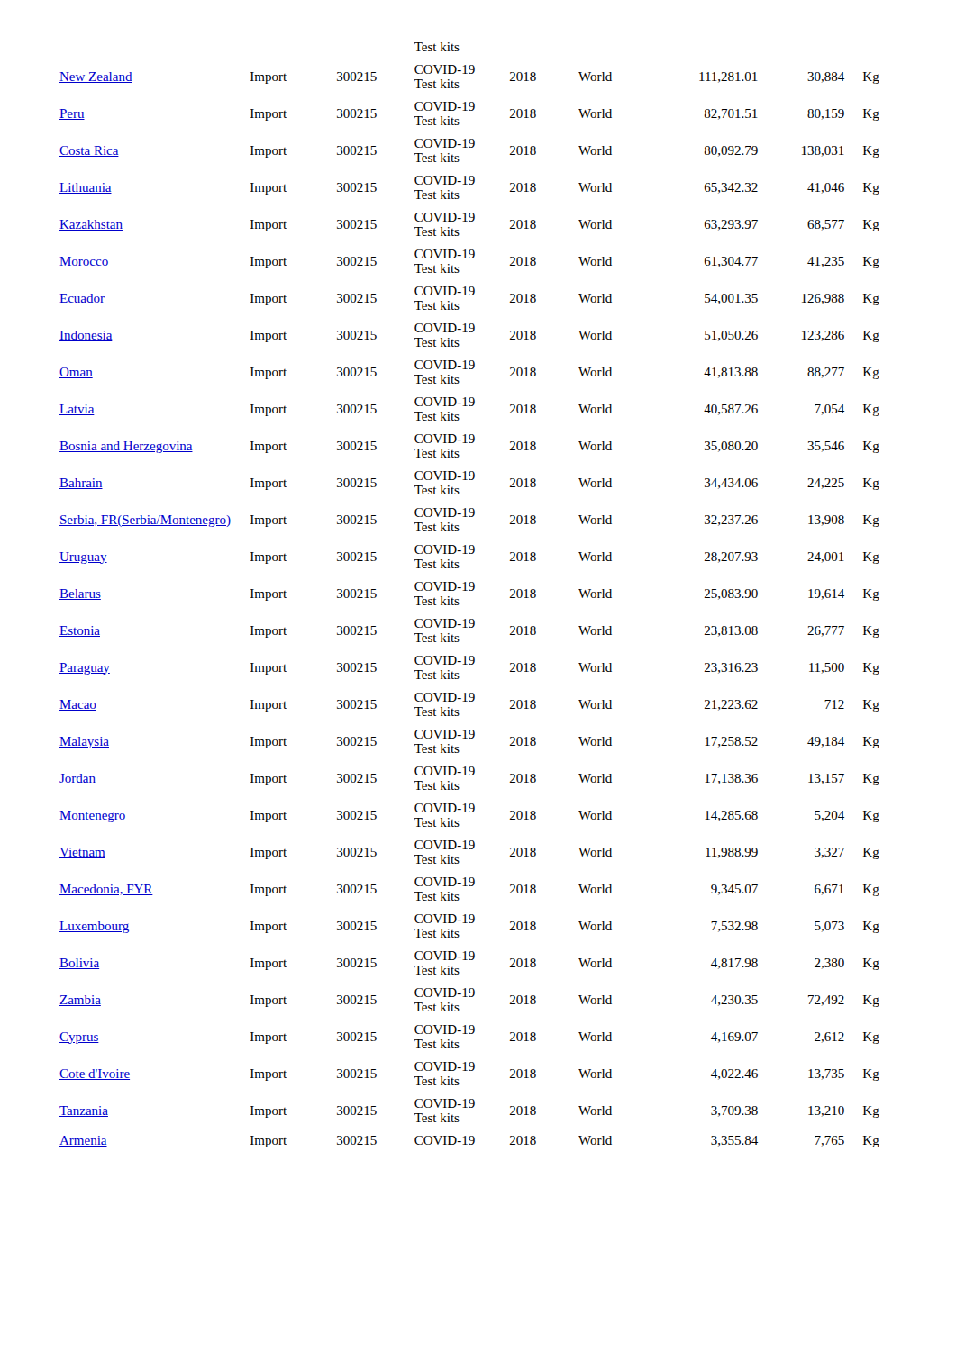| | | | Test kits | | | | | |
| New Zealand | Import | 300215 | COVID-19 Test kits | 2018 | World | 111,281.01 | 30,884 | Kg |
| Peru | Import | 300215 | COVID-19 Test kits | 2018 | World | 82,701.51 | 80,159 | Kg |
| Costa Rica | Import | 300215 | COVID-19 Test kits | 2018 | World | 80,092.79 | 138,031 | Kg |
| Lithuania | Import | 300215 | COVID-19 Test kits | 2018 | World | 65,342.32 | 41,046 | Kg |
| Kazakhstan | Import | 300215 | COVID-19 Test kits | 2018 | World | 63,293.97 | 68,577 | Kg |
| Morocco | Import | 300215 | COVID-19 Test kits | 2018 | World | 61,304.77 | 41,235 | Kg |
| Ecuador | Import | 300215 | COVID-19 Test kits | 2018 | World | 54,001.35 | 126,988 | Kg |
| Indonesia | Import | 300215 | COVID-19 Test kits | 2018 | World | 51,050.26 | 123,286 | Kg |
| Oman | Import | 300215 | COVID-19 Test kits | 2018 | World | 41,813.88 | 88,277 | Kg |
| Latvia | Import | 300215 | COVID-19 Test kits | 2018 | World | 40,587.26 | 7,054 | Kg |
| Bosnia and Herzegovina | Import | 300215 | COVID-19 Test kits | 2018 | World | 35,080.20 | 35,546 | Kg |
| Bahrain | Import | 300215 | COVID-19 Test kits | 2018 | World | 34,434.06 | 24,225 | Kg |
| Serbia, FR(Serbia/Montenegro) | Import | 300215 | COVID-19 Test kits | 2018 | World | 32,237.26 | 13,908 | Kg |
| Uruguay | Import | 300215 | COVID-19 Test kits | 2018 | World | 28,207.93 | 24,001 | Kg |
| Belarus | Import | 300215 | COVID-19 Test kits | 2018 | World | 25,083.90 | 19,614 | Kg |
| Estonia | Import | 300215 | COVID-19 Test kits | 2018 | World | 23,813.08 | 26,777 | Kg |
| Paraguay | Import | 300215 | COVID-19 Test kits | 2018 | World | 23,316.23 | 11,500 | Kg |
| Macao | Import | 300215 | COVID-19 Test kits | 2018 | World | 21,223.62 | 712 | Kg |
| Malaysia | Import | 300215 | COVID-19 Test kits | 2018 | World | 17,258.52 | 49,184 | Kg |
| Jordan | Import | 300215 | COVID-19 Test kits | 2018 | World | 17,138.36 | 13,157 | Kg |
| Montenegro | Import | 300215 | COVID-19 Test kits | 2018 | World | 14,285.68 | 5,204 | Kg |
| Vietnam | Import | 300215 | COVID-19 Test kits | 2018 | World | 11,988.99 | 3,327 | Kg |
| Macedonia, FYR | Import | 300215 | COVID-19 Test kits | 2018 | World | 9,345.07 | 6,671 | Kg |
| Luxembourg | Import | 300215 | COVID-19 Test kits | 2018 | World | 7,532.98 | 5,073 | Kg |
| Bolivia | Import | 300215 | COVID-19 Test kits | 2018 | World | 4,817.98 | 2,380 | Kg |
| Zambia | Import | 300215 | COVID-19 Test kits | 2018 | World | 4,230.35 | 72,492 | Kg |
| Cyprus | Import | 300215 | COVID-19 Test kits | 2018 | World | 4,169.07 | 2,612 | Kg |
| Cote d'Ivoire | Import | 300215 | COVID-19 Test kits | 2018 | World | 4,022.46 | 13,735 | Kg |
| Tanzania | Import | 300215 | COVID-19 Test kits | 2018 | World | 3,709.38 | 13,210 | Kg |
| Armenia | Import | 300215 | COVID-19 | 2018 | World | 3,355.84 | 7,765 | Kg |